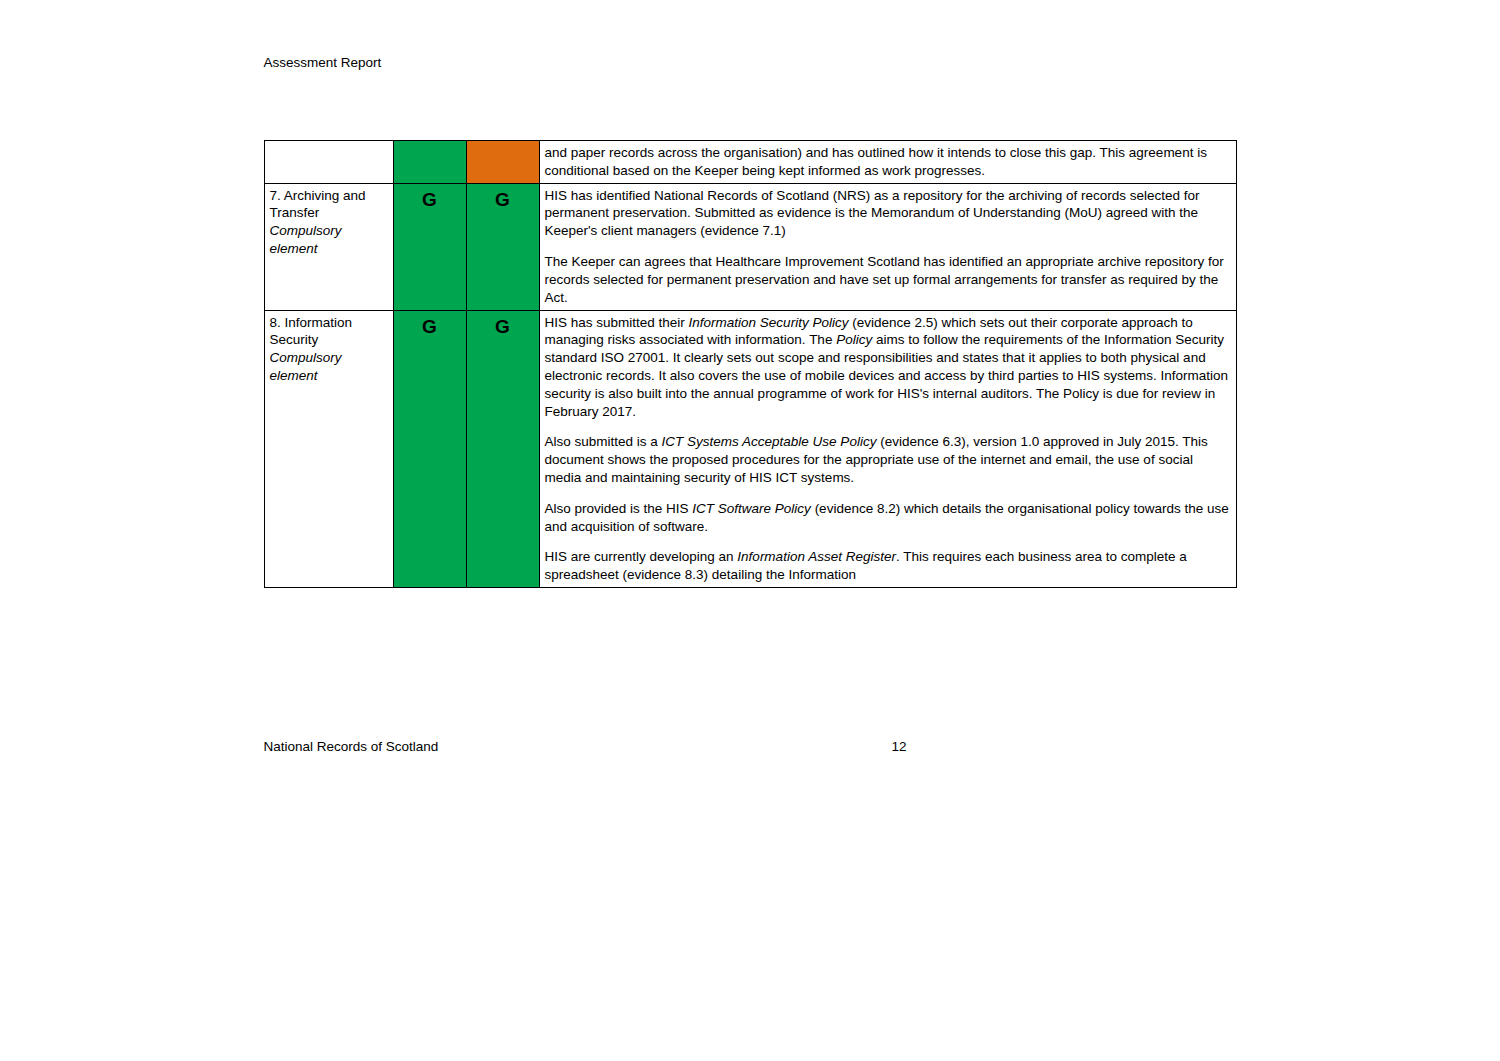Assessment Report
| | | | and paper records across the organisation) and has outlined how it intends to close this gap. This agreement is conditional based on the Keeper being kept informed as work progresses. |
| 7. Archiving and Transfer Compulsory element | G | G | HIS has identified National Records of Scotland (NRS) as a repository for the archiving of records selected for permanent preservation. Submitted as evidence is the Memorandum of Understanding (MoU) agreed with the Keeper's client managers (evidence 7.1) The Keeper can agrees that Healthcare Improvement Scotland has identified an appropriate archive repository for records selected for permanent preservation and have set up formal arrangements for transfer as required by the Act. |
| 8. Information Security Compulsory element | G | G | HIS has submitted their Information Security Policy (evidence 2.5) which sets out their corporate approach to managing risks associated with information. The Policy aims to follow the requirements of the Information Security standard ISO 27001. It clearly sets out scope and responsibilities and states that it applies to both physical and electronic records. It also covers the use of mobile devices and access by third parties to HIS systems. Information security is also built into the annual programme of work for HIS's internal auditors. The Policy is due for review in February 2017. Also submitted is a ICT Systems Acceptable Use Policy (evidence 6.3), version 1.0 approved in July 2015. This document shows the proposed procedures for the appropriate use of the internet and email, the use of social media and maintaining security of HIS ICT systems. Also provided is the HIS ICT Software Policy (evidence 8.2) which details the organisational policy towards the use and acquisition of software. HIS are currently developing an Information Asset Register . This requires each business area to complete a spreadsheet (evidence 8.3) detailing the Information |
National Records of Scotland
12